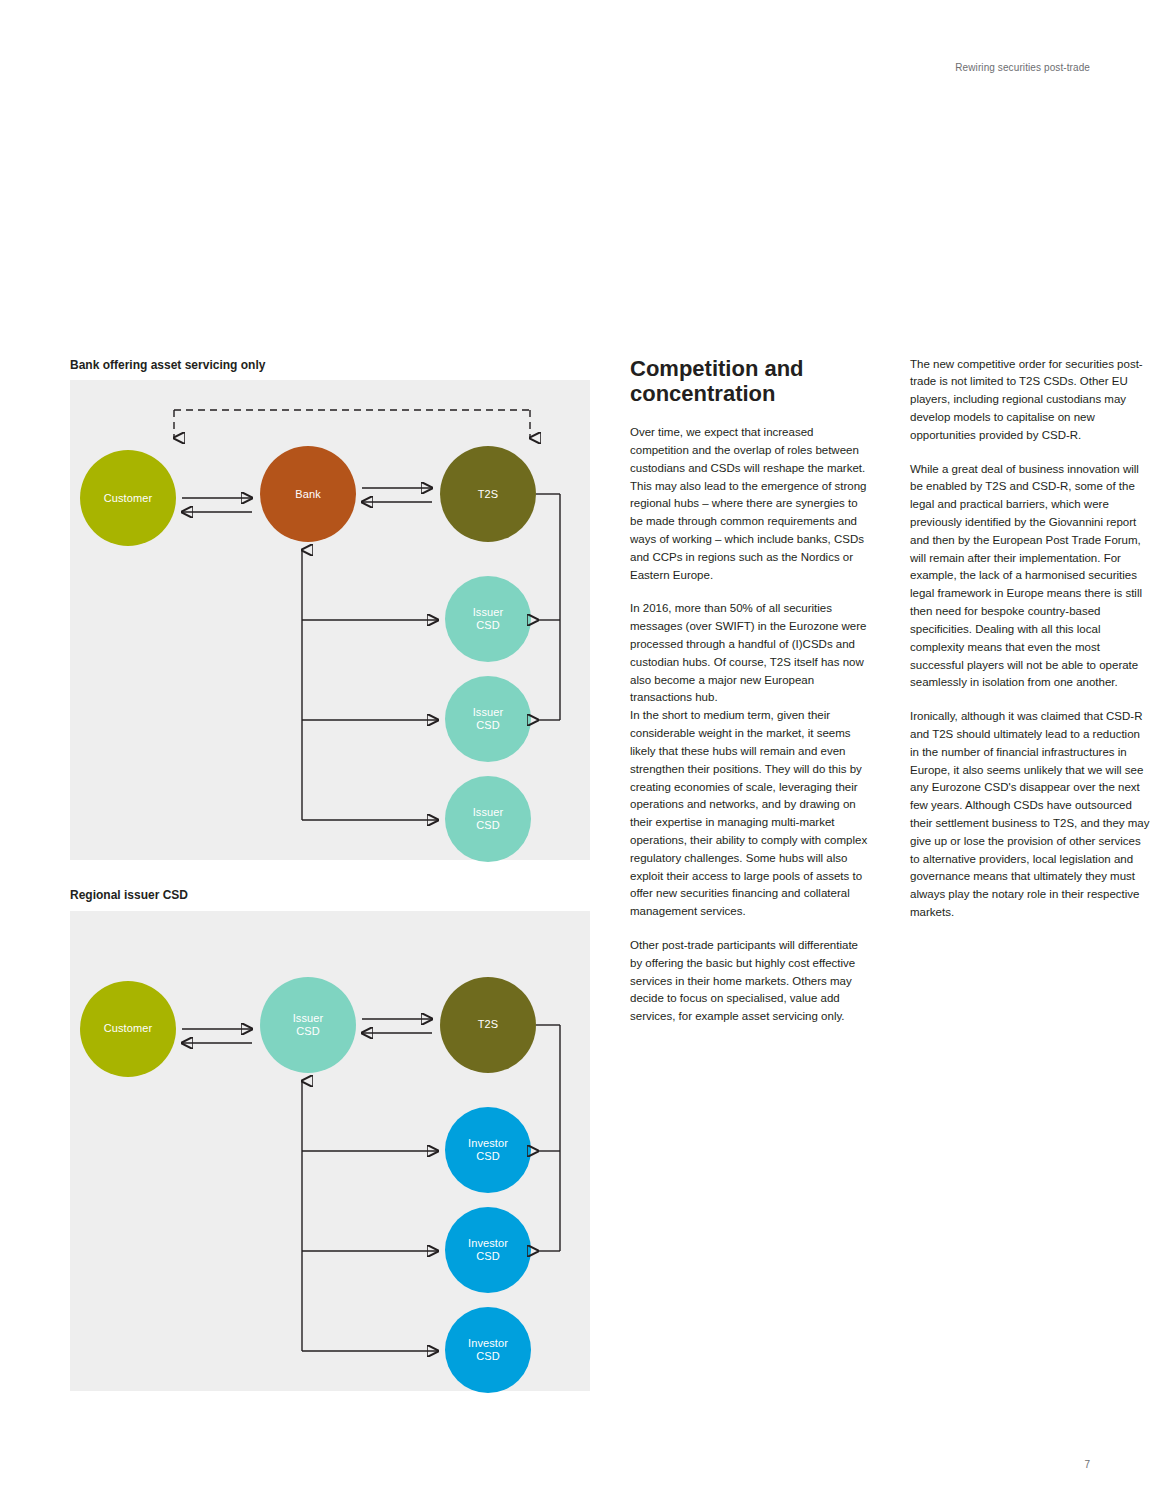Rewiring securities post-trade
Bank offering asset servicing only
Customer
Bank
T2S
Issuer
CSD
Issuer
CSD
Issuer
CSD
Regional issuer CSD
Customer
Issuer
CSD
T2S
Investor
CSD
Investor
CSD
Investor
CSD
Competition and concentration
Over time, we expect that increased competition and the overlap of roles between custodians and CSDs will reshape the market. This may also lead to the emergence of strong regional hubs – where there are synergies to be made through common requirements and ways of working – which include banks, CSDs and CCPs in regions such as the Nordics or Eastern Europe.
In 2016, more than 50% of all securities messages (over SWIFT) in the Eurozone were processed through a handful of (I)CSDs and custodian hubs. Of course, T2S itself has now also become a major new European transactions hub.
In the short to medium term, given their considerable weight in the market, it seems likely that these hubs will remain and even strengthen their positions. They will do this by creating economies of scale, leveraging their operations and networks, and by drawing on their expertise in managing multi-market operations, their ability to comply with complex regulatory challenges. Some hubs will also exploit their access to large pools of assets to offer new securities financing and collateral management services.
Other post-trade participants will differentiate by offering the basic but highly cost effective services in their home markets. Others may decide to focus on specialised, value add services, for example asset servicing only.
The new competitive order for securities post-trade is not limited to T2S CSDs. Other EU players, including regional custodians may develop models to capitalise on new opportunities provided by CSD-R.
While a great deal of business innovation will be enabled by T2S and CSD-R, some of the legal and practical barriers, which were previously identified by the Giovannini report and then by the European Post Trade Forum, will remain after their implementation. For example, the lack of a harmonised securities legal framework in Europe means there is still then need for bespoke country-based specificities. Dealing with all this local complexity means that even the most successful players will not be able to operate seamlessly in isolation from one another.
Ironically, although it was claimed that CSD-R and T2S should ultimately lead to a reduction in the number of financial infrastructures in Europe, it also seems unlikely that we will see any Eurozone CSD's disappear over the next few years. Although CSDs have outsourced their settlement business to T2S, and they may give up or lose the provision of other services to alternative providers, local legislation and governance means that ultimately they must always play the notary role in their respective markets.
7